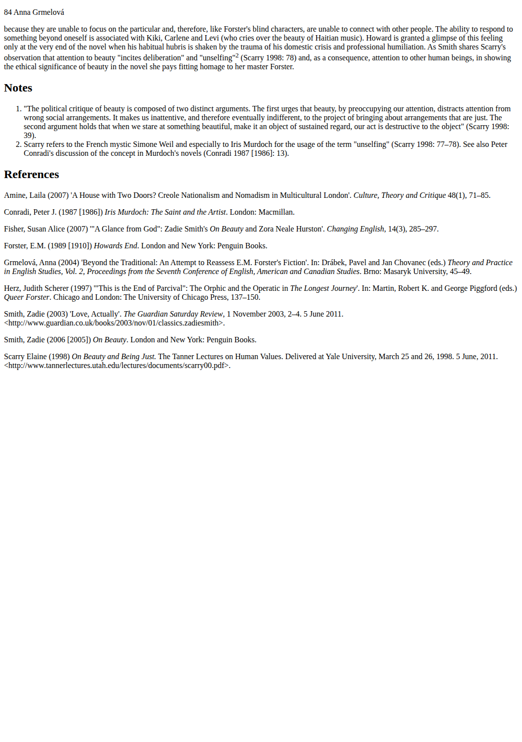84 Anna Grmelová
because they are unable to focus on the particular and, therefore, like Forster's blind characters, are unable to connect with other people. The ability to respond to something beyond oneself is associated with Kiki, Carlene and Levi (who cries over the beauty of Haitian music). Howard is granted a glimpse of this feeling only at the very end of the novel when his habitual hubris is shaken by the trauma of his domestic crisis and professional humiliation. As Smith shares Scarry's observation that attention to beauty "incites deliberation" and "unselfing"2 (Scarry 1998: 78) and, as a consequence, attention to other human beings, in showing the ethical significance of beauty in the novel she pays fitting homage to her master Forster.
Notes
"The political critique of beauty is composed of two distinct arguments. The first urges that beauty, by preoccupying our attention, distracts attention from wrong social arrangements. It makes us inattentive, and therefore eventually indifferent, to the project of bringing about arrangements that are just. The second argument holds that when we stare at something beautiful, make it an object of sustained regard, our act is destructive to the object" (Scarry 1998: 39).
Scarry refers to the French mystic Simone Weil and especially to Iris Murdoch for the usage of the term "unselfing" (Scarry 1998: 77–78). See also Peter Conradi's discussion of the concept in Murdoch's novels (Conradi 1987 [1986]: 13).
References
Amine, Laila (2007) 'A House with Two Doors? Creole Nationalism and Nomadism in Multicultural London'. Culture, Theory and Critique 48(1), 71–85.
Conradi, Peter J. (1987 [1986]) Iris Murdoch: The Saint and the Artist. London: Macmillan.
Fisher, Susan Alice (2007) '"A Glance from God": Zadie Smith's On Beauty and Zora Neale Hurston'. Changing English, 14(3), 285–297.
Forster, E.M. (1989 [1910]) Howards End. London and New York: Penguin Books.
Grmelová, Anna (2004) 'Beyond the Traditional: An Attempt to Reassess E.M. Forster's Fiction'. In: Drábek, Pavel and Jan Chovanec (eds.) Theory and Practice in English Studies, Vol. 2, Proceedings from the Seventh Conference of English, American and Canadian Studies. Brno: Masaryk University, 45–49.
Herz, Judith Scherer (1997) '"This is the End of Parcival": The Orphic and the Operatic in The Longest Journey'. In: Martin, Robert K. and George Piggford (eds.) Queer Forster. Chicago and London: The University of Chicago Press, 137–150.
Smith, Zadie (2003) 'Love, Actually'. The Guardian Saturday Review, 1 November 2003, 2–4. 5 June 2011. <http://www.guardian.co.uk/books/2003/nov/01/classics.zadiesmith>.
Smith, Zadie (2006 [2005]) On Beauty. London and New York: Penguin Books.
Scarry Elaine (1998) On Beauty and Being Just. The Tanner Lectures on Human Values. Delivered at Yale University, March 25 and 26, 1998. 5 June, 2011. <http://www.tannerlectures.utah.edu/lectures/documents/scarry00.pdf>.